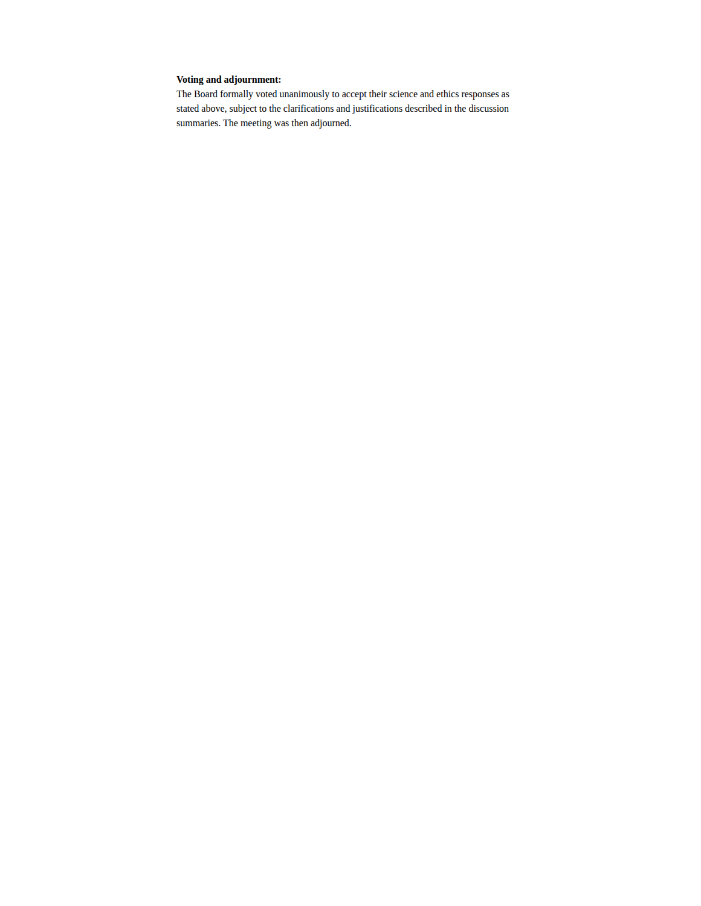Voting and adjournment:
The Board formally voted unanimously to accept their science and ethics responses as stated above, subject to the clarifications and justifications described in the discussion summaries. The meeting was then adjourned.